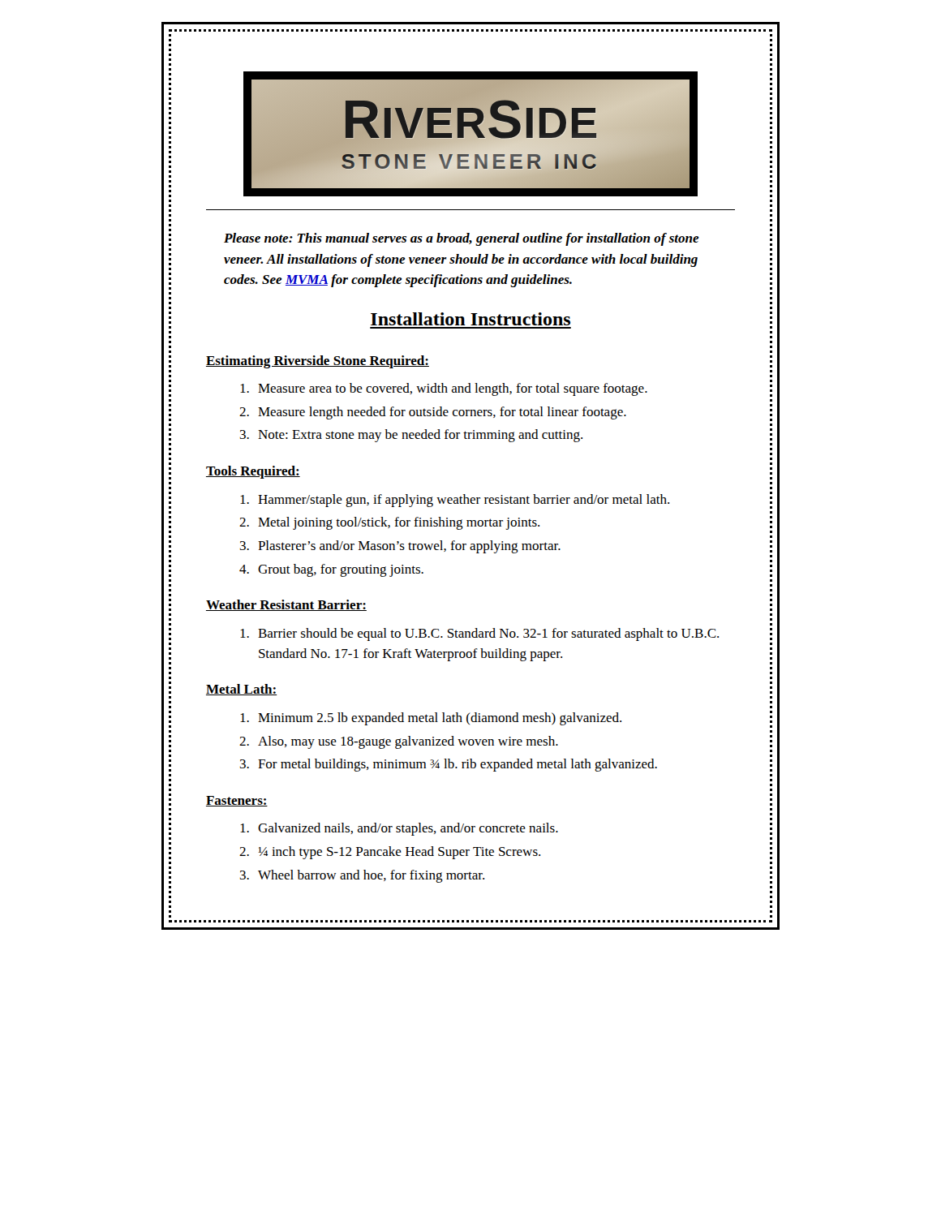RIVERSIDE
STONE VENEER INC
Please note: This manual serves as a broad, general outline for installation of stone veneer. All installations of stone veneer should be in accordance with local building codes. See MVMA for complete specifications and guidelines.
Installation Instructions
Estimating Riverside Stone Required:
Measure area to be covered, width and length, for total square footage.
Measure length needed for outside corners, for total linear footage.
Note: Extra stone may be needed for trimming and cutting.
Tools Required:
Hammer/staple gun, if applying weather resistant barrier and/or metal lath.
Metal joining tool/stick, for finishing mortar joints.
Plasterer’s and/or Mason’s trowel, for applying mortar.
Grout bag, for grouting joints.
Weather Resistant Barrier:
Barrier should be equal to U.B.C. Standard No. 32-1 for saturated asphalt to U.B.C. Standard No. 17-1 for Kraft Waterproof building paper.
Metal Lath:
Minimum 2.5 lb expanded metal lath (diamond mesh) galvanized.
Also, may use 18-gauge galvanized woven wire mesh.
For metal buildings, minimum ¾ lb. rib expanded metal lath galvanized.
Fasteners:
Galvanized nails, and/or staples, and/or concrete nails.
¼ inch type S-12 Pancake Head Super Tite Screws.
Wheel barrow and hoe, for fixing mortar.